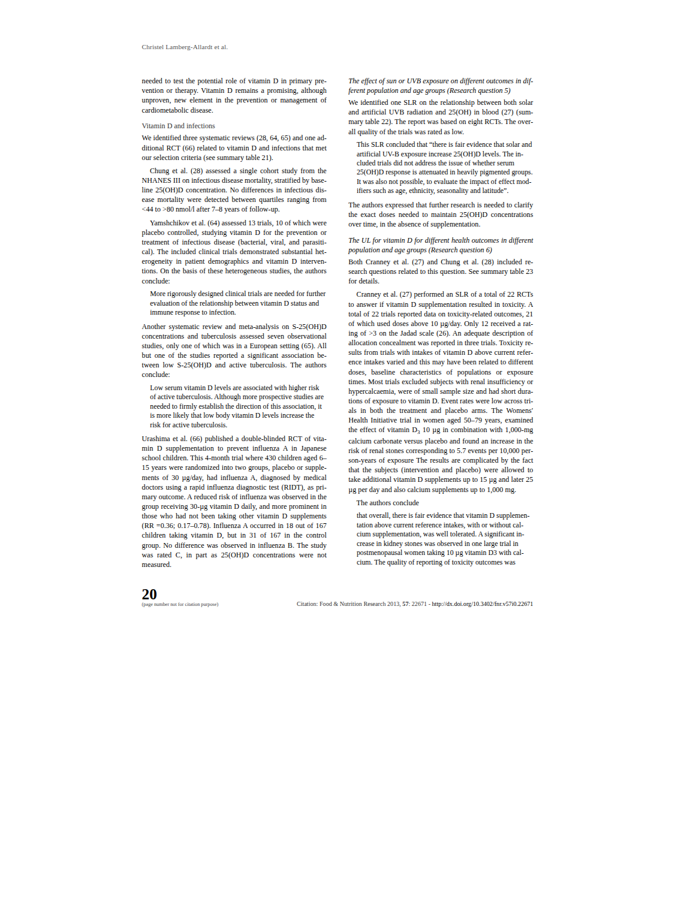Christel Lamberg-Allardt et al.
needed to test the potential role of vitamin D in primary prevention or therapy. Vitamin D remains a promising, although unproven, new element in the prevention or management of cardiometabolic disease.
Vitamin D and infections
We identified three systematic reviews (28, 64, 65) and one additional RCT (66) related to vitamin D and infections that met our selection criteria (see summary table 21).
Chung et al. (28) assessed a single cohort study from the NHANES III on infectious disease mortality, stratified by baseline 25(OH)D concentration. No differences in infectious disease mortality were detected between quartiles ranging from <44 to >80 nmol/l after 7–8 years of follow-up.
Yamshchikov et al. (64) assessed 13 trials, 10 of which were placebo controlled, studying vitamin D for the prevention or treatment of infectious disease (bacterial, viral, and parasitical). The included clinical trials demonstrated substantial heterogeneity in patient demographics and vitamin D interventions. On the basis of these heterogeneous studies, the authors conclude:
More rigorously designed clinical trials are needed for further evaluation of the relationship between vitamin D status and immune response to infection.
Another systematic review and meta-analysis on S-25(OH)D concentrations and tuberculosis assessed seven observational studies, only one of which was in a European setting (65). All but one of the studies reported a significant association between low S-25(OH)D and active tuberculosis. The authors conclude:
Low serum vitamin D levels are associated with higher risk of active tuberculosis. Although more prospective studies are needed to firmly establish the direction of this association, it is more likely that low body vitamin D levels increase the risk for active tuberculosis.
Urashima et al. (66) published a double-blinded RCT of vitamin D supplementation to prevent influenza A in Japanese school children. This 4-month trial where 430 children aged 6–15 years were randomized into two groups, placebo or supplements of 30 µg/day, had influenza A, diagnosed by medical doctors using a rapid influenza diagnostic test (RIDT), as primary outcome. A reduced risk of influenza was observed in the group receiving 30-µg vitamin D daily, and more prominent in those who had not been taking other vitamin D supplements (RR =0.36; 0.17–0.78). Influenza A occurred in 18 out of 167 children taking vitamin D, but in 31 of 167 in the control group. No difference was observed in influenza B. The study was rated C, in part as 25(OH)D concentrations were not measured.
The effect of sun or UVB exposure on different outcomes in different population and age groups (Research question 5)
We identified one SLR on the relationship between both solar and artificial UVB radiation and 25(OH) in blood (27) (summary table 22). The report was based on eight RCTs. The overall quality of the trials was rated as low.
This SLR concluded that “there is fair evidence that solar and artificial UV-B exposure increase 25(OH)D levels. The included trials did not address the issue of whether serum 25(OH)D response is attenuated in heavily pigmented groups. It was also not possible, to evaluate the impact of effect modifiers such as age, ethnicity, seasonality and latitude”.
The authors expressed that further research is needed to clarify the exact doses needed to maintain 25(OH)D concentrations over time, in the absence of supplementation.
The UL for vitamin D for different health outcomes in different population and age groups (Research question 6)
Both Cranney et al. (27) and Chung et al. (28) included research questions related to this question. See summary table 23 for details.
Cranney et al. (27) performed an SLR of a total of 22 RCTs to answer if vitamin D supplementation resulted in toxicity. A total of 22 trials reported data on toxicity-related outcomes, 21 of which used doses above 10 µg/day. Only 12 received a rating of >3 on the Jadad scale (26). An adequate description of allocation concealment was reported in three trials. Toxicity results from trials with intakes of vitamin D above current reference intakes varied and this may have been related to different doses, baseline characteristics of populations or exposure times. Most trials excluded subjects with renal insufficiency or hypercalcaemia, were of small sample size and had short durations of exposure to vitamin D. Event rates were low across trials in both the treatment and placebo arms. The Womens′ Health Initiative trial in women aged 50–79 years, examined the effect of vitamin D3 10 µg in combination with 1,000-mg calcium carbonate versus placebo and found an increase in the risk of renal stones corresponding to 5.7 events per 10,000 person-years of exposure The results are complicated by the fact that the subjects (intervention and placebo) were allowed to take additional vitamin D supplements up to 15 µg and later 25 µg per day and also calcium supplements up to 1,000 mg.
The authors conclude
that overall, there is fair evidence that vitamin D supplementation above current reference intakes, with or without calcium supplementation, was well tolerated. A significant increase in kidney stones was observed in one large trial in postmenopausal women taking 10 µg vitamin D3 with calcium. The quality of reporting of toxicity outcomes was
20
(page number not for citation purpose)
Citation: Food & Nutrition Research 2013, 57: 22671 - http://dx.doi.org/10.3402/fnr.v57i0.22671